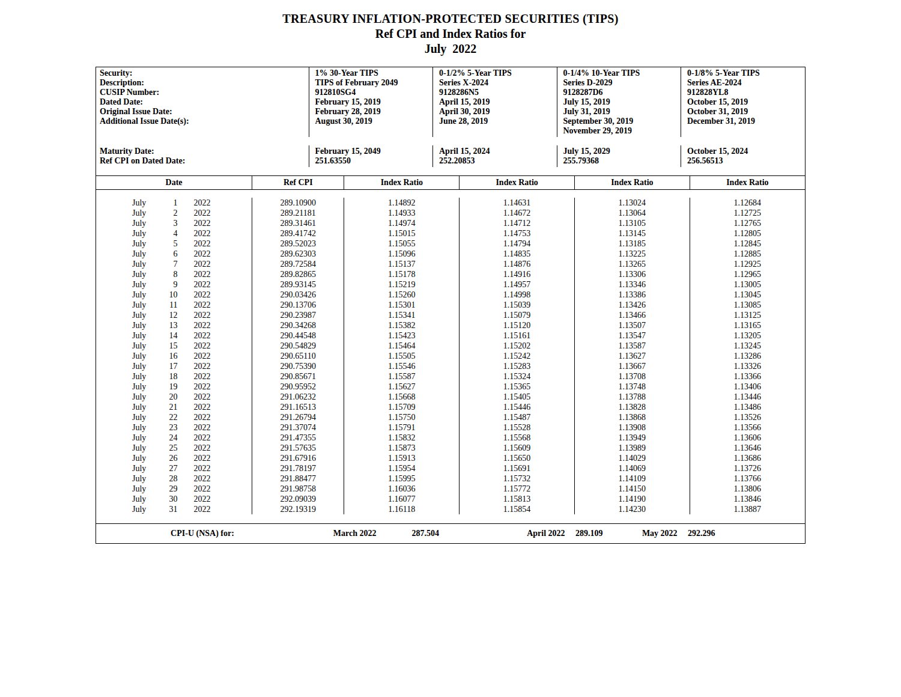TREASURY INFLATION-PROTECTED SECURITIES (TIPS)
Ref CPI and Index Ratios for
July 2022
| Security: Description: CUSIP Number: Dated Date: Original Issue Date: Additional Issue Date(s): | 1% 30-Year TIPS TIPS of February 2049 912810SG4 February 15, 2019 February 28, 2019 August 30, 2019 | 0-1/2% 5-Year TIPS Series X-2024 9128286N5 April 15, 2019 April 30, 2019 June 28, 2019 | 0-1/4% 10-Year TIPS Series D-2029 9128287D6 July 15, 2019 July 31, 2019 September 30, 2019 November 29, 2019 | 0-1/8% 5-Year TIPS Series AE-2024 912828YL8 October 15, 2019 October 31, 2019 December 31, 2019 |
| Maturity Date: Ref CPI on Dated Date: | February 15, 2049 251.63550 | April 15, 2024 252.20853 | July 15, 2029 255.79368 | October 15, 2024 256.56513 |
| Date | Ref CPI | Index Ratio | Index Ratio | Index Ratio | Index Ratio |
| July 1 2022 | 289.10900 | 1.14892 | 1.14631 | 1.13024 | 1.12684 |
| July 2 2022 | 289.21181 | 1.14933 | 1.14672 | 1.13064 | 1.12725 |
| July 3 2022 | 289.31461 | 1.14974 | 1.14712 | 1.13105 | 1.12765 |
| July 4 2022 | 289.41742 | 1.15015 | 1.14753 | 1.13145 | 1.12805 |
| July 5 2022 | 289.52023 | 1.15055 | 1.14794 | 1.13185 | 1.12845 |
| July 6 2022 | 289.62303 | 1.15096 | 1.14835 | 1.13225 | 1.12885 |
| July 7 2022 | 289.72584 | 1.15137 | 1.14876 | 1.13265 | 1.12925 |
| July 8 2022 | 289.82865 | 1.15178 | 1.14916 | 1.13306 | 1.12965 |
| July 9 2022 | 289.93145 | 1.15219 | 1.14957 | 1.13346 | 1.13005 |
| July 10 2022 | 290.03426 | 1.15260 | 1.14998 | 1.13386 | 1.13045 |
| July 11 2022 | 290.13706 | 1.15301 | 1.15039 | 1.13426 | 1.13085 |
| July 12 2022 | 290.23987 | 1.15341 | 1.15079 | 1.13466 | 1.13125 |
| July 13 2022 | 290.34268 | 1.15382 | 1.15120 | 1.13507 | 1.13165 |
| July 14 2022 | 290.44548 | 1.15423 | 1.15161 | 1.13547 | 1.13205 |
| July 15 2022 | 290.54829 | 1.15464 | 1.15202 | 1.13587 | 1.13245 |
| July 16 2022 | 290.65110 | 1.15505 | 1.15242 | 1.13627 | 1.13286 |
| July 17 2022 | 290.75390 | 1.15546 | 1.15283 | 1.13667 | 1.13326 |
| July 18 2022 | 290.85671 | 1.15587 | 1.15324 | 1.13708 | 1.13366 |
| July 19 2022 | 290.95952 | 1.15627 | 1.15365 | 1.13748 | 1.13406 |
| July 20 2022 | 291.06232 | 1.15668 | 1.15405 | 1.13788 | 1.13446 |
| July 21 2022 | 291.16513 | 1.15709 | 1.15446 | 1.13828 | 1.13486 |
| July 22 2022 | 291.26794 | 1.15750 | 1.15487 | 1.13868 | 1.13526 |
| July 23 2022 | 291.37074 | 1.15791 | 1.15528 | 1.13908 | 1.13566 |
| July 24 2022 | 291.47355 | 1.15832 | 1.15568 | 1.13949 | 1.13606 |
| July 25 2022 | 291.57635 | 1.15873 | 1.15609 | 1.13989 | 1.13646 |
| July 26 2022 | 291.67916 | 1.15913 | 1.15650 | 1.14029 | 1.13686 |
| July 27 2022 | 291.78197 | 1.15954 | 1.15691 | 1.14069 | 1.13726 |
| July 28 2022 | 291.88477 | 1.15995 | 1.15732 | 1.14109 | 1.13766 |
| July 29 2022 | 291.98758 | 1.16036 | 1.15772 | 1.14150 | 1.13806 |
| July 30 2022 | 292.09039 | 1.16077 | 1.15813 | 1.14190 | 1.13846 |
| July 31 2022 | 292.19319 | 1.16118 | 1.15854 | 1.14230 | 1.13887 |
| CPI-U (NSA) for: | March 2022 | 287.504 | April 2022 289.109 | May 2022 292.296 | |